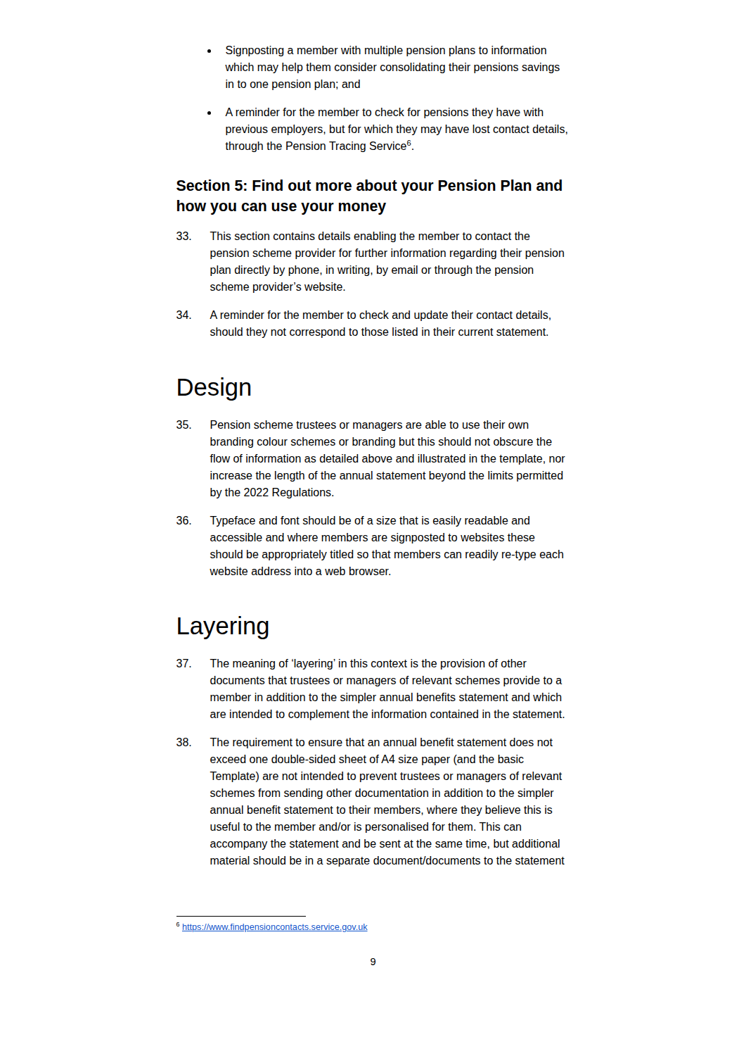Signposting a member with multiple pension plans to information which may help them consider consolidating their pensions savings in to one pension plan; and
A reminder for the member to check for pensions they have with previous employers, but for which they may have lost contact details, through the Pension Tracing Service6.
Section 5: Find out more about your Pension Plan and how you can use your money
33. This section contains details enabling the member to contact the pension scheme provider for further information regarding their pension plan directly by phone, in writing, by email or through the pension scheme provider’s website.
34. A reminder for the member to check and update their contact details, should they not correspond to those listed in their current statement.
Design
35. Pension scheme trustees or managers are able to use their own branding colour schemes or branding but this should not obscure the flow of information as detailed above and illustrated in the template, nor increase the length of the annual statement beyond the limits permitted by the 2022 Regulations.
36. Typeface and font should be of a size that is easily readable and accessible and where members are signposted to websites these should be appropriately titled so that members can readily re-type each website address into a web browser.
Layering
37. The meaning of ‘layering’ in this context is the provision of other documents that trustees or managers of relevant schemes provide to a member in addition to the simpler annual benefits statement and which are intended to complement the information contained in the statement.
38. The requirement to ensure that an annual benefit statement does not exceed one double-sided sheet of A4 size paper (and the basic Template) are not intended to prevent trustees or managers of relevant schemes from sending other documentation in addition to the simpler annual benefit statement to their members, where they believe this is useful to the member and/or is personalised for them. This can accompany the statement and be sent at the same time, but additional material should be in a separate document/documents to the statement
6 https://www.findpensioncontacts.service.gov.uk
9